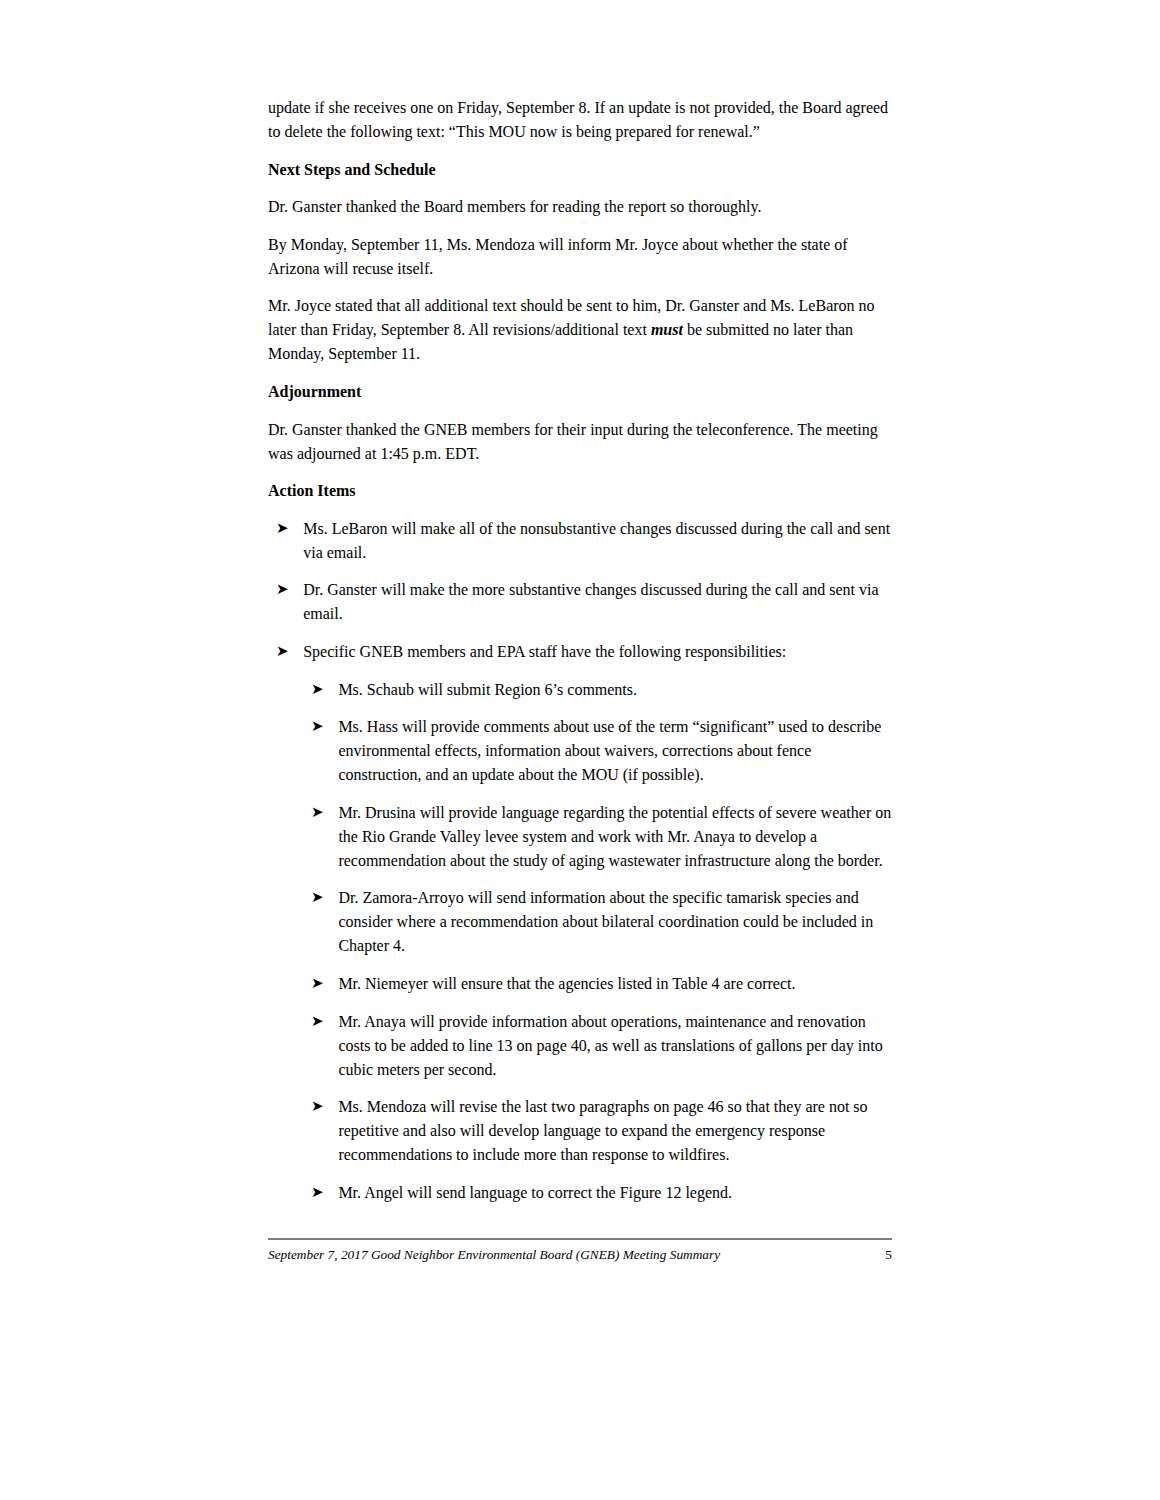update if she receives one on Friday, September 8. If an update is not provided, the Board agreed to delete the following text: “This MOU now is being prepared for renewal.”
Next Steps and Schedule
Dr. Ganster thanked the Board members for reading the report so thoroughly.
By Monday, September 11, Ms. Mendoza will inform Mr. Joyce about whether the state of Arizona will recuse itself.
Mr. Joyce stated that all additional text should be sent to him, Dr. Ganster and Ms. LeBaron no later than Friday, September 8. All revisions/additional text must be submitted no later than Monday, September 11.
Adjournment
Dr. Ganster thanked the GNEB members for their input during the teleconference. The meeting was adjourned at 1:45 p.m. EDT.
Action Items
Ms. LeBaron will make all of the nonsubstantive changes discussed during the call and sent via email.
Dr. Ganster will make the more substantive changes discussed during the call and sent via email.
Specific GNEB members and EPA staff have the following responsibilities:
Ms. Schaub will submit Region 6’s comments.
Ms. Hass will provide comments about use of the term “significant” used to describe environmental effects, information about waivers, corrections about fence construction, and an update about the MOU (if possible).
Mr. Drusina will provide language regarding the potential effects of severe weather on the Rio Grande Valley levee system and work with Mr. Anaya to develop a recommendation about the study of aging wastewater infrastructure along the border.
Dr. Zamora-Arroyo will send information about the specific tamarisk species and consider where a recommendation about bilateral coordination could be included in Chapter 4.
Mr. Niemeyer will ensure that the agencies listed in Table 4 are correct.
Mr. Anaya will provide information about operations, maintenance and renovation costs to be added to line 13 on page 40, as well as translations of gallons per day into cubic meters per second.
Ms. Mendoza will revise the last two paragraphs on page 46 so that they are not so repetitive and also will develop language to expand the emergency response recommendations to include more than response to wildfires.
Mr. Angel will send language to correct the Figure 12 legend.
September 7, 2017 Good Neighbor Environmental Board (GNEB) Meeting Summary 5